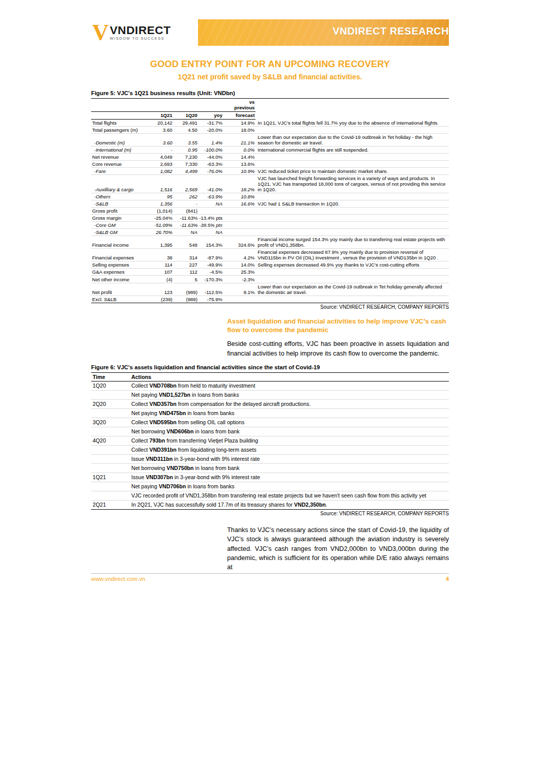V
VNDIRECT
Wisdom to Success
VNDIRECT RESEARCH
GOOD ENTRY POINT FOR AN UPCOMING RECOVERY
1Q21 net profit saved by S&LB and financial activities.
Figure 5: VJC's 1Q21 business results (Unit: VNDbn)
| | | | | vs previous | |
| --- | --- | --- | --- | --- | --- |
| | 1Q21 | 1Q20 | yoy | forecast | |
| Total flights | 20,142 | 29,491 | -31.7% | 14.9% | In 1Q21, VJC's total flights fell 31.7% yoy due to the absence of international flights. |
| Total passengers (m) | 3.60 | 4.50 | -20.0% | 18.0% | |
| -Domestic (m) | 3.60 | 3.55 | 1.4% | 21.1% | Lower than our expectation due to the Covid-19 outbreak in Tet holiday - the high season for domestic air travel. |
| -International (m) | - | 0.95 | -100.0% | 0.0% | International commercial flights are still suspended. |
| Net revenue | 4,049 | 7,230 | -44.0% | 14.4% | |
| Core revenue | 2,693 | 7,330 | -63.3% | 13.6% | |
| -Fare | 1,082 | 4,499 | -76.0% | 10.9% | VJC reduced ticket price to maintain domestic market share. |
| -Auxilliary & cargo | 1,516 | 2,569 | -41.0% | 18.2% | VJC has launched freight forwarding services in a variety of ways and products. In 1Q21, VJC has transported 18,000 tons of cargoes, versus of not providing this service in 1Q20. |
| -Others | 95 | 262 | -63.9% | 10.8% | |
| -S&LB | 1,356 | - | NA | 16.6% | VJC had 1 S&LB transaction in 1Q20. |
| Gross profit | (1,014) | (841) | | | |
| Gross margin | -25.04% | -11.63% -13.4% pts | | |
| -Core GM | -51.09% | -11.63% -39.5% pts | | |
| -S&LB GM | 26.70% | NA | NA | | |
| Financial income | 1,395 | 548 | 154.3% | 324.6% | Financial income surged 154.3% yoy mainly due to transfering real estate projects with profit of VND1,358bn. |
| Financial expenses | 38 | 314 | -87.9% | 4.2% | Financial expenses decreased 87.9% yoy mainly due to provision reversal of VND115bn in PV Oil (OIL) investment , versus the provision of VND135bn in 1Q20 . |
| Selling expenses | 114 | 227 | -49.9% | 14.0% | Selling expenses decreased 49.9% yoy thanks to VJC's cost-cutting efforts |
| G&A expenses | 107 | 112 | -4.5% | 25.3% | |
| Net other income | (4) | 5 | -170.3% | -2.3% | |
| Net profit | 123 | (989) | -112.5% | 9.1% | Lower than our expectation as the Covid-19 outbreak in Tet holiday generally affected the domestic air travel. |
| Excl. S&LB | (239) | (989) | -75.9% | | |
Source: VNDIRECT RESEARCH, COMPANY REPORTS
Asset liquidation and financial activities to help improve VJC’s cash flow to overcome the pandemic
Beside cost-cutting efforts, VJC has been proactive in assets liquidation and financial activities to help improve its cash flow to overcome the pandemic.
Figure 6: VJC's assets liquidation and financial activities since the start of Covid-19
| Time | Actions |
| --- | --- |
| 1Q20 | Collect VND708bn from held to maturity investment |
| | Net paying VND1,527bn in loans from banks |
| 2Q20 | Collect VND357bn from compensation for the delayed aircraft productions. |
| | Net paying VND475bn in loans from banks |
| 3Q20 | Collect VND595bn from selling OIL call options |
| | Net borrowing VND606bn in loans from bank |
| 4Q20 | Collect 793bn from transferring Vietjet Plaza building |
| | Collect VND391bn from liquidating long-term assets |
| | Issue VND311bn in 3-year-bond with 9% interest rate |
| | Net borrowing VND750bn in loans from bank |
| 1Q21 | Issue VND307bn in 3-year-bond with 9% interest rate |
| | Net paying VND706bn in loans from banks |
| | VJC recorded profit of VND1,358bn from transfering real estate projects but we haven't seen cash flow from this activity yet |
| 2Q21 | In 2Q21, VJC has successfully sold 17.7m of its treasury shares for VND2,350bn . |
Source: VNDIRECT RESEARCH, COMPANY REPORTS
Thanks to VJC’s necessary actions since the start of Covid-19, the liquidity of VJC’s stock is always guaranteed although the aviation industry is severely affected. VJC’s cash ranges from VND2,000bn to VND3,000bn during the pandemic, which is sufficient for its operation while D/E ratio always remains at
www.vndirect.com.vn
4